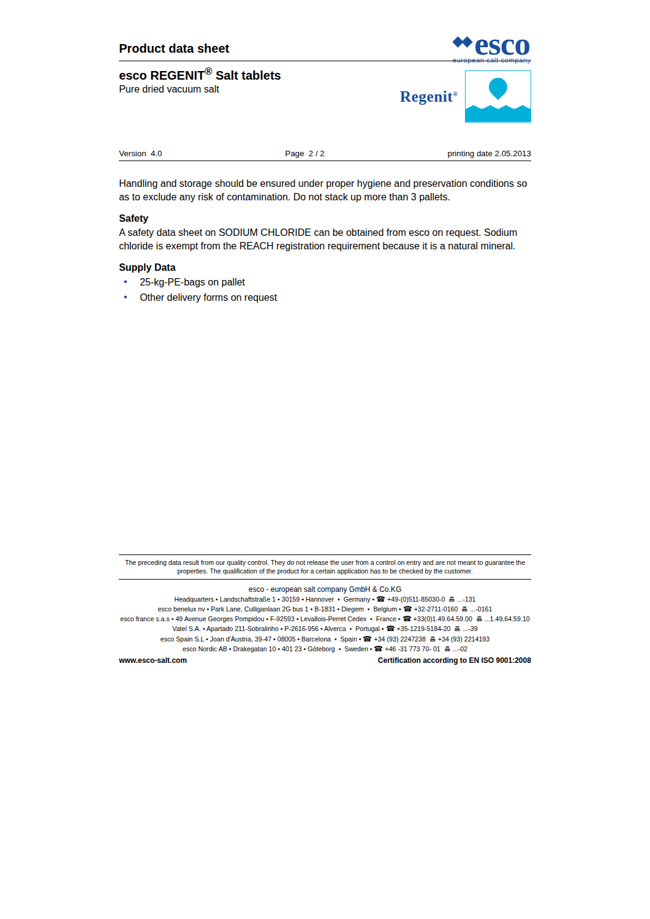esco
european salt company
Product data sheet
esco REGENIT® Salt tablets
Pure dried vacuum salt
Regenit®
Version 4.0 Page 2 / 2 printing date 2.05.2013
Handling and storage should be ensured under proper hygiene and preservation conditions so as to exclude any risk of contamination. Do not stack up more than 3 pallets.
Safety
A safety data sheet on SODIUM CHLORIDE can be obtained from esco on request. Sodium chloride is exempt from the REACH registration requirement because it is a natural mineral.
Supply Data
25-kg-PE-bags on pallet
Other delivery forms on request
The preceding data result from our quality control. They do not release the user from a control on entry and are not meant to guarantee the properties. The qualification of the product for a certain application has to be checked by the customer.
esco - european salt company GmbH & Co.KG
Headquarters • Landschaftstraße 1 • 30159 • Hannover • Germany • +49-(0)511-85030-0 ...-131
esco benelux nv • Park Lane, Culliganlaan 2G bus 1 • B-1831 • Diegem • Belgium • +32-2711-0160 ...-0161
esco france s.a.s • 49 Avenue Georges Pompidou • F-92593 • Levallois-Perret Cedex • France • +33(0)1.49.64.59.00 ...1.49.64.59.10
Vatel S.A. • Apartado 211-Sobralinho • P-2616-956 • Alverca • Portugal • +35-1219-5184-20 ...-39
esco Spain S.L • Joan d'Àustria, 39-47 • 08005 • Barcelona • Spain • +34 (93) 2247238 +34 (93) 2214193
esco Nordic AB • Drakegatan 10 • 401 23 • Göteborg • Sweden • +46 -31 773 70- 01 ...-02
www.esco-salt.com Certification according to EN ISO 9001:2008